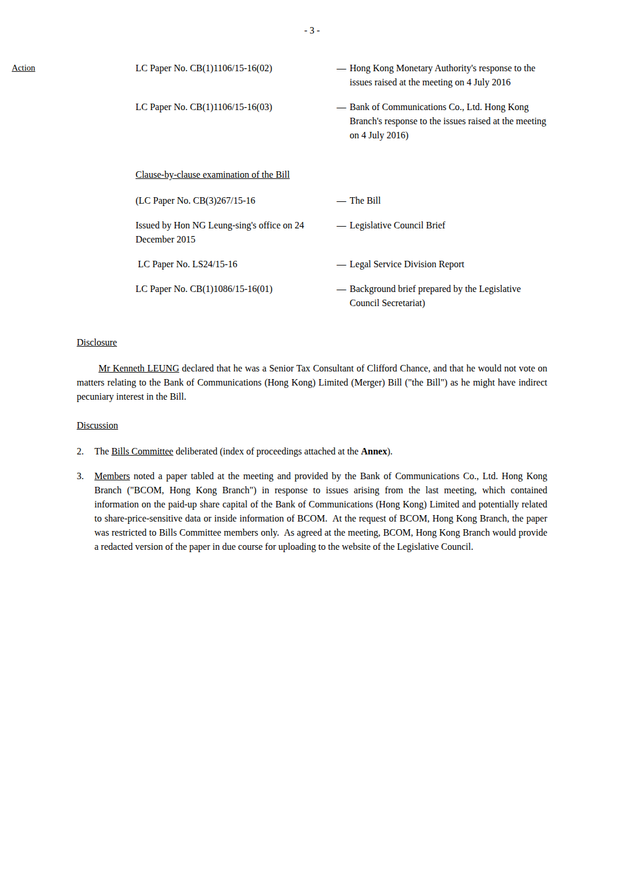- 3 -
Action
| LC Paper No. CB(1)1106/15-16(02) | — | Hong Kong Monetary Authority's response to the issues raised at the meeting on 4 July 2016 |
| LC Paper No. CB(1)1106/15-16(03) | — | Bank of Communications Co., Ltd. Hong Kong Branch's response to the issues raised at the meeting on 4 July 2016) |
Clause-by-clause examination of the Bill
| (LC Paper No. CB(3)267/15-16 | — | The Bill |
| Issued by Hon NG Leung-sing's office on 24 December 2015 | — | Legislative Council Brief |
| LC Paper No. LS24/15-16 | — | Legal Service Division Report |
| LC Paper No. CB(1)1086/15-16(01) | — | Background brief prepared by the Legislative Council Secretariat) |
Disclosure
Mr Kenneth LEUNG declared that he was a Senior Tax Consultant of Clifford Chance, and that he would not vote on matters relating to the Bank of Communications (Hong Kong) Limited (Merger) Bill ("the Bill") as he might have indirect pecuniary interest in the Bill.
Discussion
2.
The Bills Committee deliberated (index of proceedings attached at the Annex).
3.
Members noted a paper tabled at the meeting and provided by the Bank of Communications Co., Ltd. Hong Kong Branch ("BCOM, Hong Kong Branch") in response to issues arising from the last meeting, which contained information on the paid-up share capital of the Bank of Communications (Hong Kong) Limited and potentially related to share-price-sensitive data or inside information of BCOM. At the request of BCOM, Hong Kong Branch, the paper was restricted to Bills Committee members only. As agreed at the meeting, BCOM, Hong Kong Branch would provide a redacted version of the paper in due course for uploading to the website of the Legislative Council.